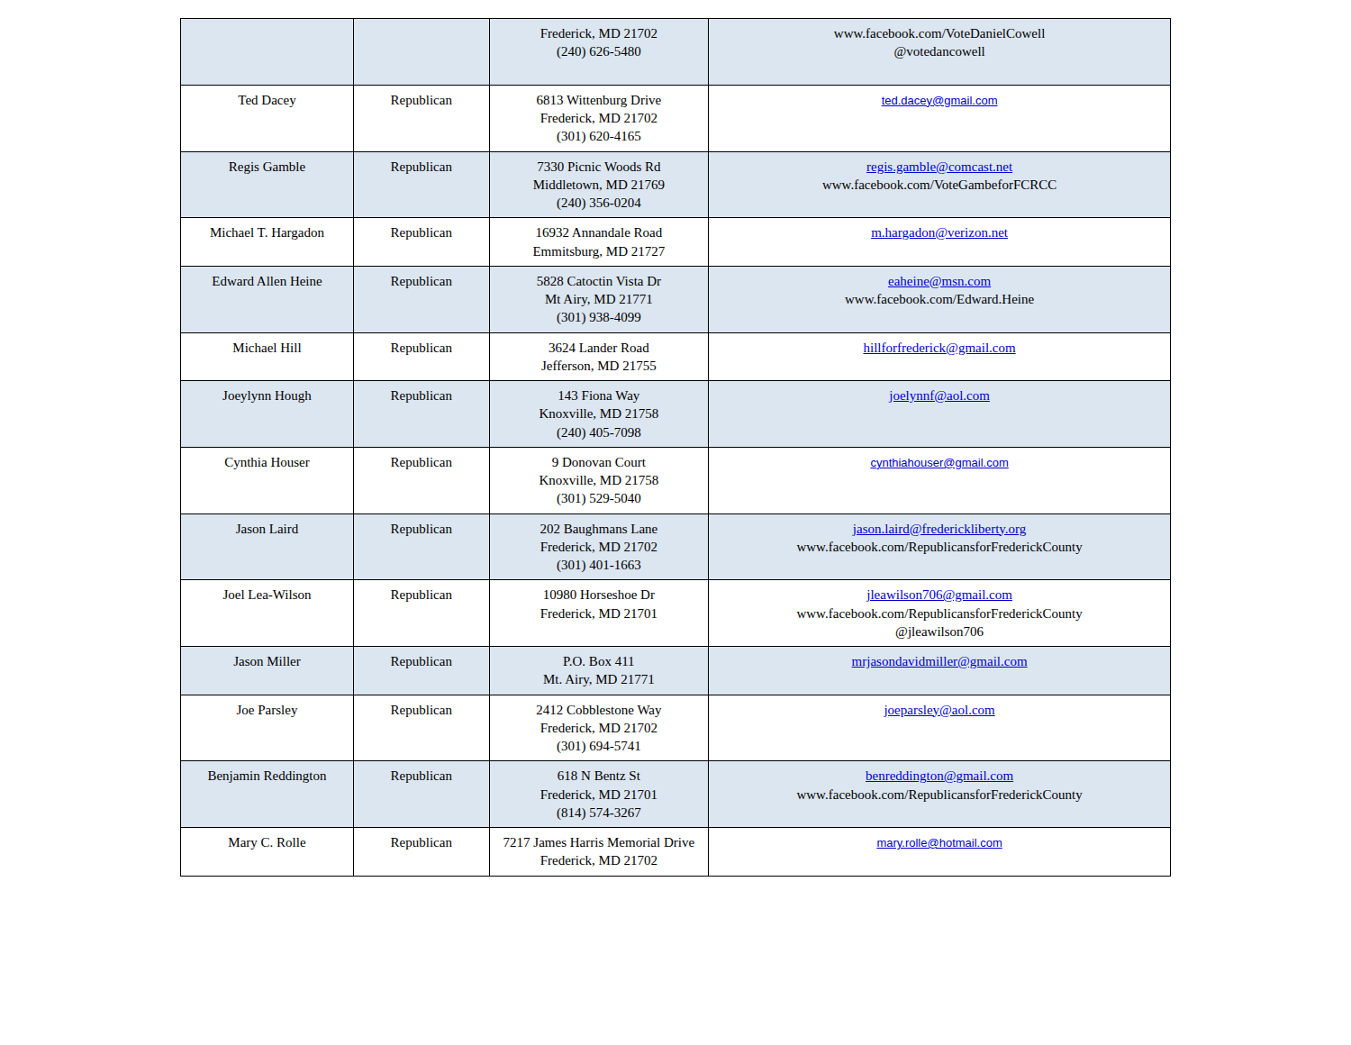| | | Frederick, MD 21702 (240) 626-5480 | www.facebook.com/VoteDanielCowell @votedancowell |
| Ted Dacey | Republican | 6813 Wittenburg Drive Frederick, MD 21702 (301) 620-4165 | ted.dacey@gmail.com |
| Regis Gamble | Republican | 7330 Picnic Woods Rd Middletown, MD 21769 (240) 356-0204 | regis.gamble@comcast.net www.facebook.com/VoteGambeforFCRCC |
| Michael T. Hargadon | Republican | 16932 Annandale Road Emmitsburg, MD 21727 | m.hargadon@verizon.net |
| Edward Allen Heine | Republican | 5828 Catoctin Vista Dr Mt Airy, MD 21771 (301) 938-4099 | eaheine@msn.com www.facebook.com/Edward.Heine |
| Michael Hill | Republican | 3624 Lander Road Jefferson, MD 21755 | hillforfrederick@gmail.com |
| Joeylynn Hough | Republican | 143 Fiona Way Knoxville, MD 21758 (240) 405-7098 | joelynnf@aol.com |
| Cynthia Houser | Republican | 9 Donovan Court Knoxville, MD 21758 (301) 529-5040 | cynthiahouser@gmail.com |
| Jason Laird | Republican | 202 Baughmans Lane Frederick, MD 21702 (301) 401-1663 | jason.laird@frederickliberty.org www.facebook.com/RepublicansforFrederickCounty |
| Joel Lea-Wilson | Republican | 10980 Horseshoe Dr Frederick, MD 21701 | jleawilson706@gmail.com www.facebook.com/RepublicansforFrederickCounty @jleawilson706 |
| Jason Miller | Republican | P.O. Box 411 Mt. Airy, MD 21771 | mrjasondavidmiller@gmail.com |
| Joe Parsley | Republican | 2412 Cobblestone Way Frederick, MD 21702 (301) 694-5741 | joeparsley@aol.com |
| Benjamin Reddington | Republican | 618 N Bentz St Frederick, MD 21701 (814) 574-3267 | benreddington@gmail.com www.facebook.com/RepublicansforFrederickCounty |
| Mary C. Rolle | Republican | 7217 James Harris Memorial Drive Frederick, MD 21702 | mary.rolle@hotmail.com |